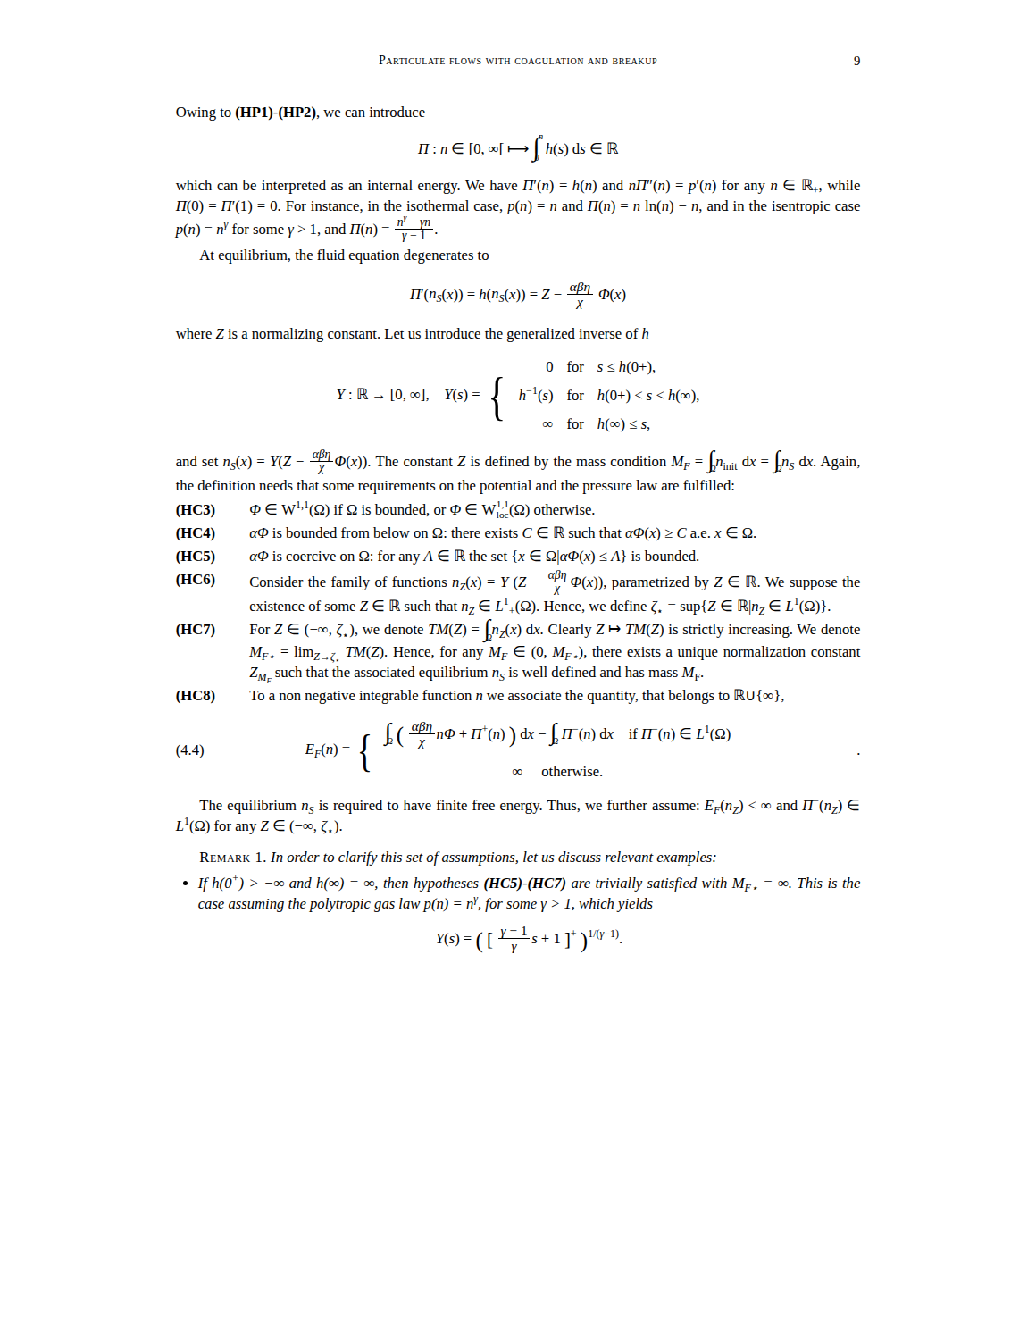Particulate flows with coagulation and breakup 9
Owing to (HP1)-(HP2), we can introduce
Π : n ∈ [0, ∞[ ⟼ n∫0 h(s) ds ∈ ℝ
which can be interpreted as an internal energy. We have Π′(n) = h(n) and nΠ″(n) = p′(n) for any n ∈ ℝ+, while Π(0) = Π′(1) = 0. For instance, in the isothermal case, p(n) = n and Π(n) = n ln(n) − n, and in the isentropic case p(n) = nγ for some γ > 1, and Π(n) = nγ − γn γ − 1.
At equilibrium, the fluid equation degenerates to
Π′(nS(x)) = h(nS(x)) = Z − αβη χ Φ(x)
where Z is a normalizing constant. Let us introduce the generalized inverse of h
Υ : ℝ → [0, ∞], Υ(s) = { 0 for s ≤ h(0+), h−1(s) for h(0+) < s < h(∞), ∞for h(∞) ≤ s,
and set nS(x) = Υ(Z − αβη χ Φ(x)). The constant Z is defined by the mass condition MF = ∫Ω ninit dx = ∫Ω nS dx. Again, the definition needs that some requirements on the potential and the pressure law are fulfilled:
(HC3)
Φ ∈ W1,1(Ω) if Ω is bounded, or Φ ∈ W1,1 loc(Ω) otherwise.
(HC4)
αΦ is bounded from below on Ω: there exists C ∈ ℝ such that αΦ(x) ≥ C a.e. x ∈ Ω.
(HC5)
αΦ is coercive on Ω: for any A ∈ ℝ the set {x ∈ Ω|αΦ(x) ≤ A} is bounded.
(HC6)
Consider the family of functions nZ(x) = Υ (Z − αβη χ Φ(x)), parametrized by Z ∈ ℝ. We suppose the existence of some Z ∈ ℝ such that nZ ∈ L1+(Ω). Hence, we define ζ⋆ = sup{Z ∈ ℝ|nZ ∈ L1(Ω)}.
(HC7)
For Z ∈ (−∞, ζ⋆), we denote TM(Z) = ∫Ω nZ(x) dx. Clearly Z ↦ TM(Z) is strictly increasing. We denote MF⋆ = limZ→ζ⋆ TM(Z). Hence, for any MF ∈ (0, MF⋆), there exists a unique normalization constant ZMF such that the associated equilibrium nS is well defined and has mass MF.
(HC8)
To a non negative integrable function n we associate the quantity, that belongs to ℝ∪{∞},
(4.4) EF(n) = { ∫Ω ( αβη χ nΦ + Π+(n) ) dx − ∫Ω Π−(n) dx if Π−(n) ∈ L1(Ω) ∞ otherwise. .
The equilibrium nS is required to have finite free energy. Thus, we further assume: EF(nZ) < ∞ and Π−(nZ) ∈ L1(Ω) for any Z ∈ (−∞, ζ⋆).
Remark 1. In order to clarify this set of assumptions, let us discuss relevant examples:
If h(0+) > −∞ and h(∞) = ∞, then hypotheses (HC5)-(HC7) are trivially satisfied with MF⋆ = ∞. This is the case assuming the polytropic gas law p(n) = nγ, for some γ > 1, which yields
Υ(s) = ( [ γ − 1 γ s + 1 ]+ )1/(γ−1).